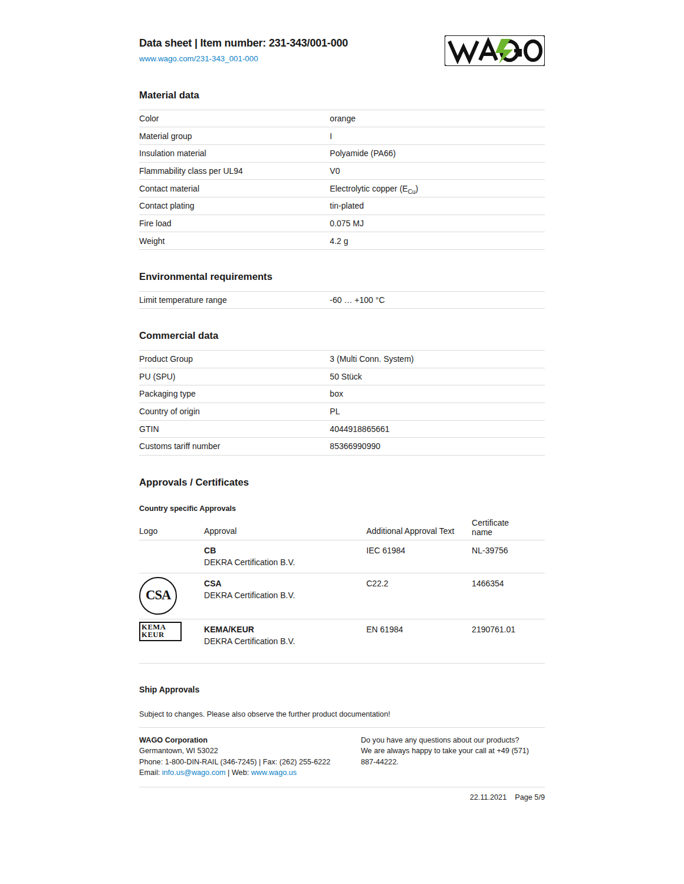Data sheet | Item number: 231-343/001-000
www.wago.com/231-343_001-000
Material data
| Color | orange |
| Material group | I |
| Insulation material | Polyamide (PA66) |
| Flammability class per UL94 | V0 |
| Contact material | Electrolytic copper (E Cu ) |
| Contact plating | tin-plated |
| Fire load | 0.075 MJ |
| Weight | 4.2 g |
Environmental requirements
| Limit temperature range | -60 … +100 °C |
Commercial data
| Product Group | 3 (Multi Conn. System) |
| PU (SPU) | 50 Stück |
| Packaging type | box |
| Country of origin | PL |
| GTIN | 4044918865661 |
| Customs tariff number | 85366990990 |
Approvals / Certificates
Country specific Approvals
| Logo | Approval | Additional Approval Text | Certificate name |
| --- | --- | --- | --- |
| | CB DEKRA Certification B.V. | IEC 61984 | NL-39756 |
| CSA | CSA DEKRA Certification B.V. | C22.2 | 1466354 |
| KEMA KEUR | KEMA/KEUR DEKRA Certification B.V. | EN 61984 | 2190761.01 |
Ship Approvals
Subject to changes. Please also observe the further product documentation!
WAGO Corporation
Germantown, WI 53022
Phone: 1-800-DIN-RAIL (346-7245) | Fax: (262) 255-6222
Email: info.us@wago.com | Web: www.wago.us
Do you have any questions about our products?
We are always happy to take your call at +49 (571) 887-44222.
22.11.2021 Page 5/9